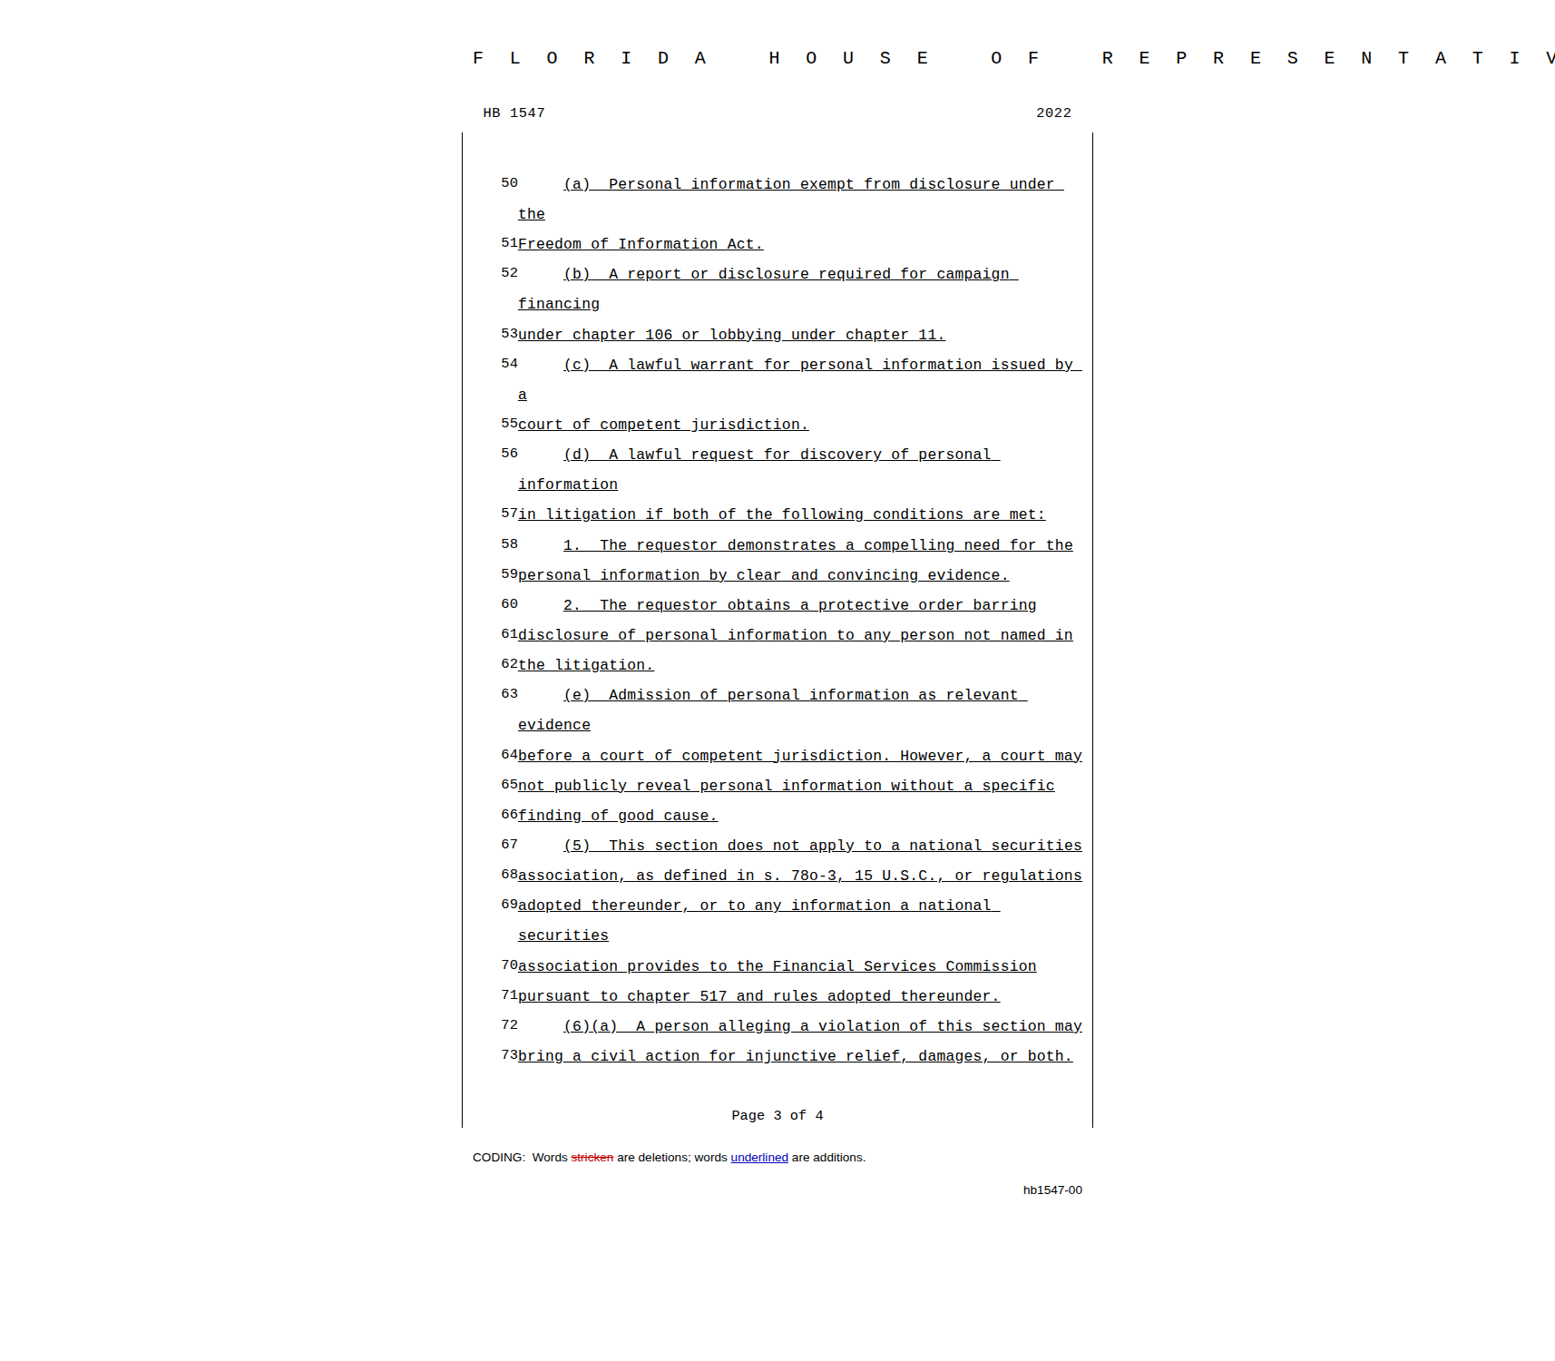F L O R I D A H O U S E O F R E P R E S E N T A T I V E S
HB 1547 2022
| 50 | (a) Personal information exempt from disclosure under the |
| 51 | Freedom of Information Act. |
| 52 | (b) A report or disclosure required for campaign financing |
| 53 | under chapter 106 or lobbying under chapter 11. |
| 54 | (c) A lawful warrant for personal information issued by a |
| 55 | court of competent jurisdiction. |
| 56 | (d) A lawful request for discovery of personal information |
| 57 | in litigation if both of the following conditions are met: |
| 58 | 1. The requestor demonstrates a compelling need for the |
| 59 | personal information by clear and convincing evidence. |
| 60 | 2. The requestor obtains a protective order barring |
| 61 | disclosure of personal information to any person not named in |
| 62 | the litigation. |
| 63 | (e) Admission of personal information as relevant evidence |
| 64 | before a court of competent jurisdiction. However, a court may |
| 65 | not publicly reveal personal information without a specific |
| 66 | finding of good cause. |
| 67 | (5) This section does not apply to a national securities |
| 68 | association, as defined in s. 78o-3, 15 U.S.C., or regulations |
| 69 | adopted thereunder, or to any information a national securities |
| 70 | association provides to the Financial Services Commission |
| 71 | pursuant to chapter 517 and rules adopted thereunder. |
| 72 | (6)(a) A person alleging a violation of this section may |
| 73 | bring a civil action for injunctive relief, damages, or both. |
Page 3 of 4
CODING: Words stricken are deletions; words underlined are additions.
hb1547-00